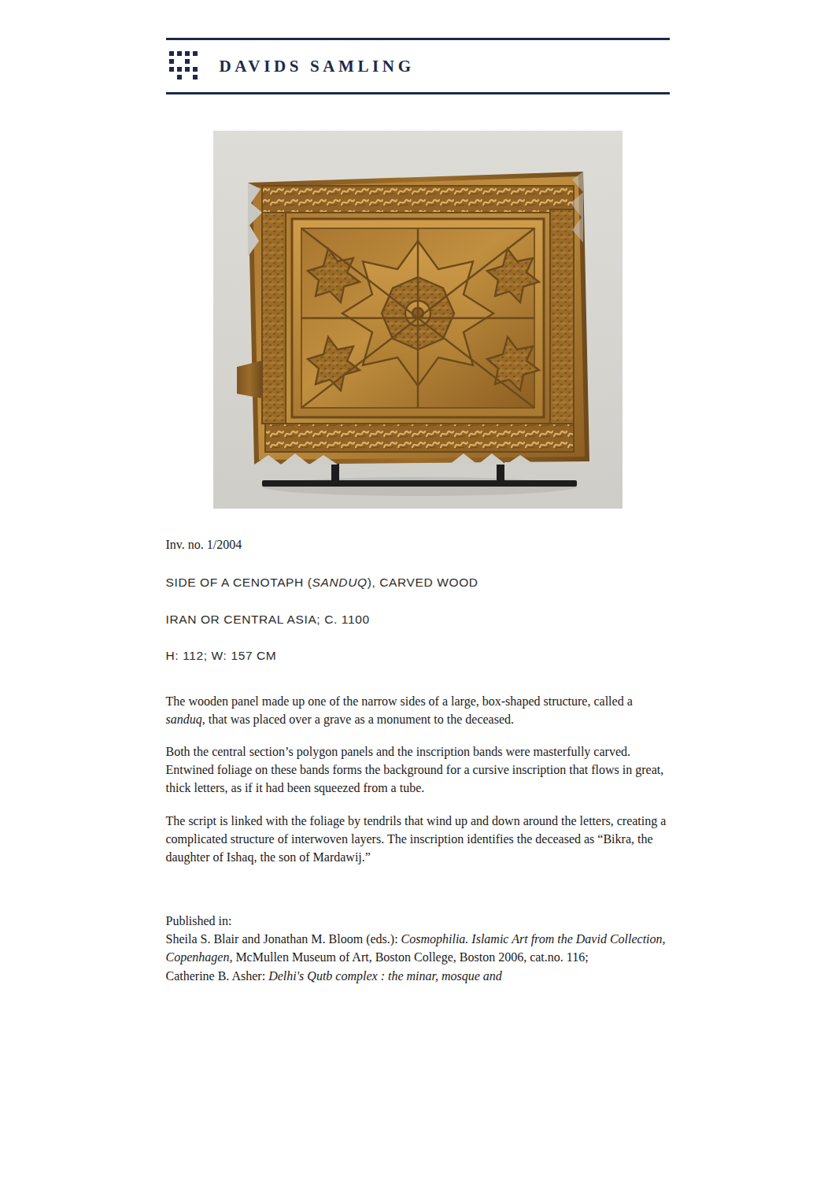Davids Samling
Inv. no. 1/2004
Side of a cenotaph (sanduq), carved wood
Iran or Central Asia; c. 1100
H: 112; W: 157 cm
The wooden panel made up one of the narrow sides of a large, box-shaped structure, called a sanduq, that was placed over a grave as a monument to the deceased.
Both the central section’s polygon panels and the inscription bands were masterfully carved. Entwined foliage on these bands forms the background for a cursive inscription that flows in great, thick letters, as if it had been squeezed from a tube.
The script is linked with the foliage by tendrils that wind up and down around the letters, creating a complicated structure of interwoven layers. The inscription identifies the deceased as “Bikra, the daughter of Ishaq, the son of Mardawij.”
Published in: Sheila S. Blair and Jonathan M. Bloom (eds.): Cosmophilia. Islamic Art from the David Collection, Copenhagen, McMullen Museum of Art, Boston College, Boston 2006, cat.no. 116; Catherine B. Asher: Delhi's Qutb complex : the minar, mosque and